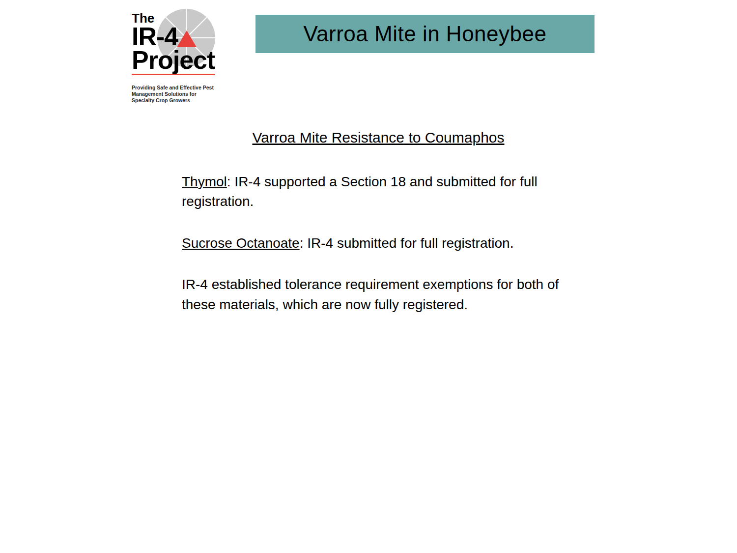The
IR-4
Project
Providing Safe and Effective Pest
Management Solutions for
Specialty Crop Growers
Varroa Mite in Honeybee
Varroa Mite Resistance to Coumaphos
Thymol: IR-4 supported a Section 18 and submitted for full registration.
Sucrose Octanoate: IR-4 submitted for full registration.
IR-4 established tolerance requirement exemptions for both of these materials, which are now fully registered.